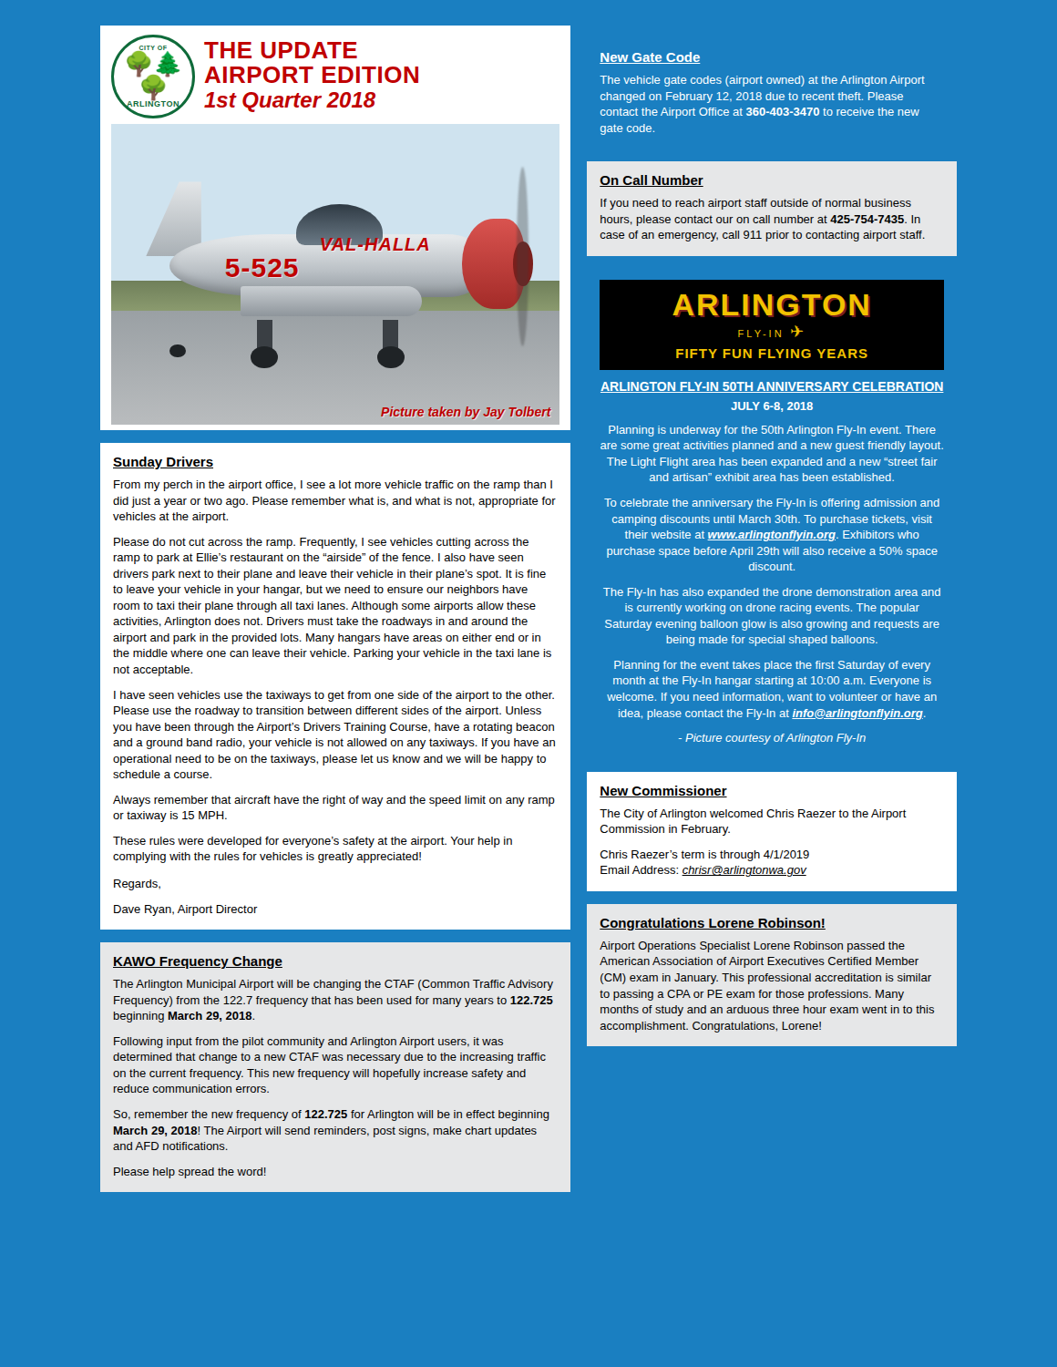CITY OF
🌳🌲🌳
ARLINGTON
THE UPDATE
AIRPORT EDITION
1st Quarter 2018
5-525
VAL-HALLA
Picture taken by Jay Tolbert
Sunday Drivers
From my perch in the airport office, I see a lot more vehicle traffic on the ramp than I did just a year or two ago. Please remember what is, and what is not, appropriate for vehicles at the airport.
Please do not cut across the ramp. Frequently, I see vehicles cutting across the ramp to park at Ellie’s restaurant on the “airside” of the fence. I also have seen drivers park next to their plane and leave their vehicle in their plane’s spot. It is fine to leave your vehicle in your hangar, but we need to ensure our neighbors have room to taxi their plane through all taxi lanes. Although some airports allow these activities, Arlington does not. Drivers must take the roadways in and around the airport and park in the provided lots. Many hangars have areas on either end or in the middle where one can leave their vehicle. Parking your vehicle in the taxi lane is not acceptable.
I have seen vehicles use the taxiways to get from one side of the airport to the other. Please use the roadway to transition between different sides of the airport. Unless you have been through the Airport’s Drivers Training Course, have a rotating beacon and a ground band radio, your vehicle is not allowed on any taxiways. If you have an operational need to be on the taxiways, please let us know and we will be happy to schedule a course.
Always remember that aircraft have the right of way and the speed limit on any ramp or taxiway is 15 MPH.
These rules were developed for everyone’s safety at the airport. Your help in complying with the rules for vehicles is greatly appreciated!
Regards,
Dave Ryan, Airport Director
KAWO Frequency Change
The Arlington Municipal Airport will be changing the CTAF (Common Traffic Advisory Frequency) from the 122.7 frequency that has been used for many years to 122.725 beginning March 29, 2018.
Following input from the pilot community and Arlington Airport users, it was determined that change to a new CTAF was necessary due to the increasing traffic on the current frequency. This new frequency will hopefully increase safety and reduce communication errors.
So, remember the new frequency of 122.725 for Arlington will be in effect beginning March 29, 2018! The Airport will send reminders, post signs, make chart updates and AFD notifications.
Please help spread the word!
New Gate Code
The vehicle gate codes (airport owned) at the Arlington Airport changed on February 12, 2018 due to recent theft. Please contact the Airport Office at 360-403-3470 to receive the new gate code.
On Call Number
If you need to reach airport staff outside of normal business hours, please contact our on call number at 425-754-7435. In case of an emergency, call 911 prior to contacting airport staff.
ARLINGTON
FLY-IN ✈
FIFTY FUN FLYING YEARS
ARLINGTON FLY-IN 50TH ANNIVERSARY CELEBRATION
JULY 6-8, 2018
Planning is underway for the 50th Arlington Fly-In event. There are some great activities planned and a new guest friendly layout. The Light Flight area has been expanded and a new “street fair and artisan” exhibit area has been established.
To celebrate the anniversary the Fly-In is offering admission and camping discounts until March 30th. To purchase tickets, visit their website at www.arlingtonflyin.org. Exhibitors who purchase space before April 29th will also receive a 50% space discount.
The Fly-In has also expanded the drone demonstration area and is currently working on drone racing events. The popular Saturday evening balloon glow is also growing and requests are being made for special shaped balloons.
Planning for the event takes place the first Saturday of every month at the Fly-In hangar starting at 10:00 a.m. Everyone is welcome. If you need information, want to volunteer or have an idea, please contact the Fly-In at info@arlingtonflyin.org.
- Picture courtesy of Arlington Fly-In
New Commissioner
The City of Arlington welcomed Chris Raezer to the Airport Commission in February.
Chris Raezer’s term is through 4/1/2019
Email Address: chrisr@arlingtonwa.gov
Congratulations Lorene Robinson!
Airport Operations Specialist Lorene Robinson passed the American Association of Airport Executives Certified Member (CM) exam in January. This professional accreditation is similar to passing a CPA or PE exam for those professions. Many months of study and an arduous three hour exam went in to this accomplishment. Congratulations, Lorene!